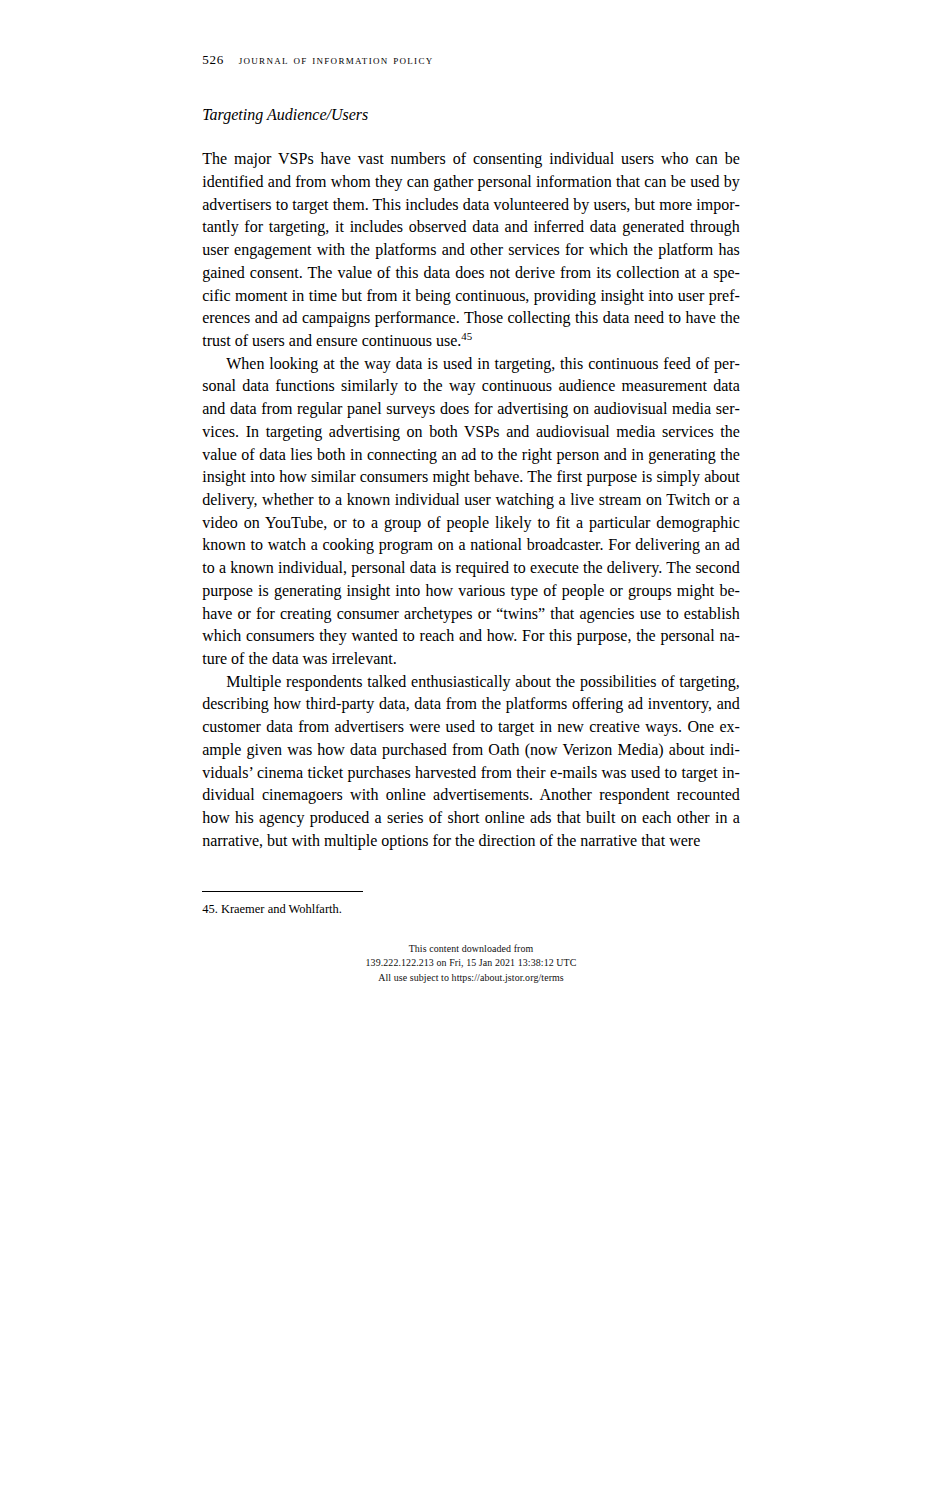526 journal of information policy
Targeting Audience/Users
The major VSPs have vast numbers of consenting individual users who can be identified and from whom they can gather personal information that can be used by advertisers to target them. This includes data volunteered by users, but more importantly for targeting, it includes observed data and inferred data generated through user engagement with the platforms and other services for which the platform has gained consent. The value of this data does not derive from its collection at a specific moment in time but from it being continuous, providing insight into user preferences and ad campaigns performance. Those collecting this data need to have the trust of users and ensure continuous use.45
When looking at the way data is used in targeting, this continuous feed of personal data functions similarly to the way continuous audience measurement data and data from regular panel surveys does for advertising on audiovisual media services. In targeting advertising on both VSPs and audiovisual media services the value of data lies both in connecting an ad to the right person and in generating the insight into how similar consumers might behave. The first purpose is simply about delivery, whether to a known individual user watching a live stream on Twitch or a video on YouTube, or to a group of people likely to fit a particular demographic known to watch a cooking program on a national broadcaster. For delivering an ad to a known individual, personal data is required to execute the delivery. The second purpose is generating insight into how various type of people or groups might behave or for creating consumer archetypes or “twins” that agencies use to establish which consumers they wanted to reach and how. For this purpose, the personal nature of the data was irrelevant.
Multiple respondents talked enthusiastically about the possibilities of targeting, describing how third-party data, data from the platforms offering ad inventory, and customer data from advertisers were used to target in new creative ways. One example given was how data purchased from Oath (now Verizon Media) about individuals’ cinema ticket purchases harvested from their e-mails was used to target individual cinemagoers with online advertisements. Another respondent recounted how his agency produced a series of short online ads that built on each other in a narrative, but with multiple options for the direction of the narrative that were
45. Kraemer and Wohlfarth.
This content downloaded from
139.222.122.213 on Fri, 15 Jan 2021 13:38:12 UTC
All use subject to https://about.jstor.org/terms